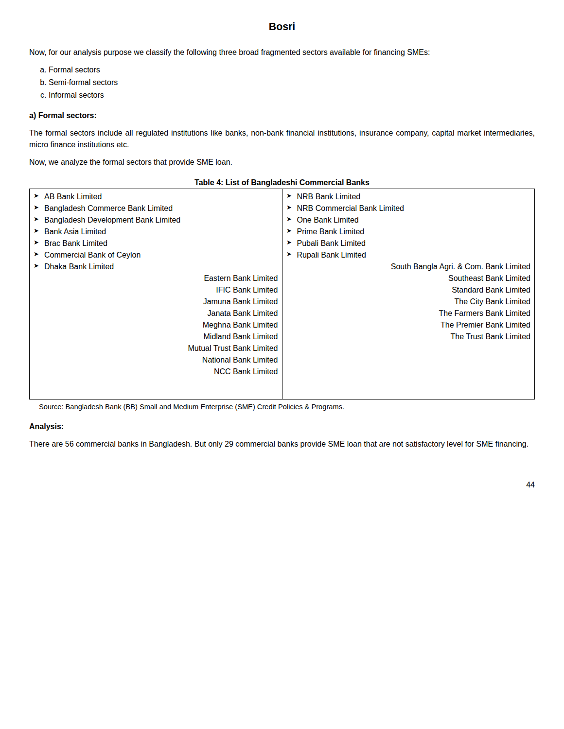Bosri
Now, for our analysis purpose we classify the following three broad fragmented sectors available for financing SMEs:
Formal sectors
Semi-formal sectors
Informal sectors
a) Formal sectors:
The formal sectors include all regulated institutions like banks, non-bank financial institutions, insurance company, capital market intermediaries, micro finance institutions etc.
Now, we analyze the formal sectors that provide SME loan.
Table 4: List of Bangladeshi Commercial Banks
| AB Bank Limited Bangladesh Commerce Bank Limited Bangladesh Development Bank Limited Bank Asia Limited Brac Bank Limited Commercial Bank of Ceylon Dhaka Bank Limited Eastern Bank Limited IFIC Bank Limited Jamuna Bank Limited Janata Bank Limited Meghna Bank Limited Midland Bank Limited Mutual Trust Bank Limited National Bank Limited NCC Bank Limited | NRB Bank Limited NRB Commercial Bank Limited One Bank Limited Prime Bank Limited Pubali Bank Limited Rupali Bank Limited South Bangla Agri. & Com. Bank Limited Southeast Bank Limited Standard Bank Limited The City Bank Limited The Farmers Bank Limited The Premier Bank Limited The Trust Bank Limited |
Source: Bangladesh Bank (BB) Small and Medium Enterprise (SME) Credit Policies & Programs.
Analysis:
There are 56 commercial banks in Bangladesh. But only 29 commercial banks provide SME loan that are not satisfactory level for SME financing.
44